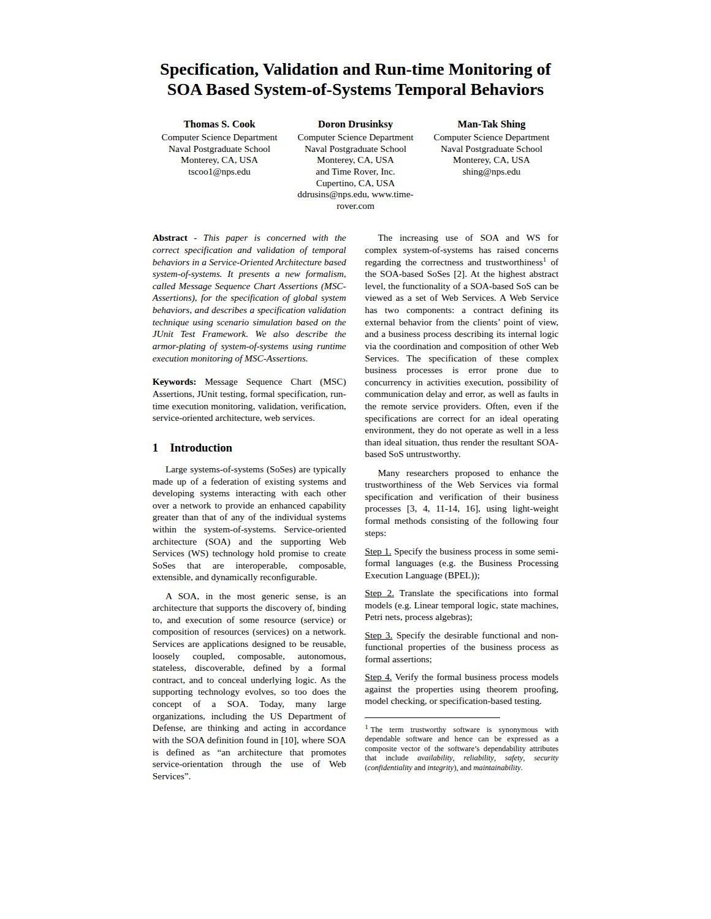Specification, Validation and Run-time Monitoring of
SOA Based System-of-Systems Temporal Behaviors
Thomas S. Cook Computer Science Department
Naval Postgraduate School
Monterey, CA, USA
tscoo1@nps.edu
Doron Drusinksy Computer Science Department
Naval Postgraduate School
Monterey, CA, USA
and Time Rover, Inc.
Cupertino, CA, USA
ddrusins@nps.edu, www.time-rover.com
Man-Tak Shing Computer Science Department
Naval Postgraduate School
Monterey, CA, USA
shing@nps.edu
Abstract - This paper is concerned with the correct specification and validation of temporal behaviors in a Service-Oriented Architecture based system-of-systems. It presents a new formalism, called Message Sequence Chart Assertions (MSC-Assertions), for the specification of global system behaviors, and describes a specification validation technique using scenario simulation based on the JUnit Test Framework. We also describe the armor-plating of system-of-systems using runtime execution monitoring of MSC-Assertions.
Keywords: Message Sequence Chart (MSC) Assertions, JUnit testing, formal specification, run-time execution monitoring, validation, verification, service-oriented architecture, web services.
1 Introduction
Large systems-of-systems (SoSes) are typically made up of a federation of existing systems and developing systems interacting with each other over a network to provide an enhanced capability greater than that of any of the individual systems within the system-of-systems. Service-oriented architecture (SOA) and the supporting Web Services (WS) technology hold promise to create SoSes that are interoperable, composable, extensible, and dynamically reconfigurable.
A SOA, in the most generic sense, is an architecture that supports the discovery of, binding to, and execution of some resource (service) or composition of resources (services) on a network. Services are applications designed to be reusable, loosely coupled, composable, autonomous, stateless, discoverable, defined by a formal contract, and to conceal underlying logic. As the supporting technology evolves, so too does the concept of a SOA. Today, many large organizations, including the US Department of Defense, are thinking and acting in accordance with the SOA definition found in [10], where SOA is defined as “an architecture that promotes service-orientation through the use of Web Services”.
The increasing use of SOA and WS for complex system-of-systems has raised concerns regarding the correctness and trustworthiness1 of the SOA-based SoSes [2]. At the highest abstract level, the functionality of a SOA-based SoS can be viewed as a set of Web Services. A Web Service has two components: a contract defining its external behavior from the clients’ point of view, and a business process describing its internal logic via the coordination and composition of other Web Services. The specification of these complex business processes is error prone due to concurrency in activities execution, possibility of communication delay and error, as well as faults in the remote service providers. Often, even if the specifications are correct for an ideal operating environment, they do not operate as well in a less than ideal situation, thus render the resultant SOA-based SoS untrustworthy.
Many researchers proposed to enhance the trustworthiness of the Web Services via formal specification and verification of their business processes [3, 4, 11-14, 16], using light-weight formal methods consisting of the following four steps:
Step 1. Specify the business process in some semi-formal languages (e.g. the Business Processing Execution Language (BPEL));
Step 2. Translate the specifications into formal models (e.g. Linear temporal logic, state machines, Petri nets, process algebras);
Step 3. Specify the desirable functional and non-functional properties of the business process as formal assertions;
Step 4. Verify the formal business process models against the properties using theorem proofing, model checking, or specification-based testing.
1 The term trustworthy software is synonymous with dependable software and hence can be expressed as a composite vector of the software’s dependability attributes that include availability, reliability, safety, security (confidentiality and integrity), and maintainability.